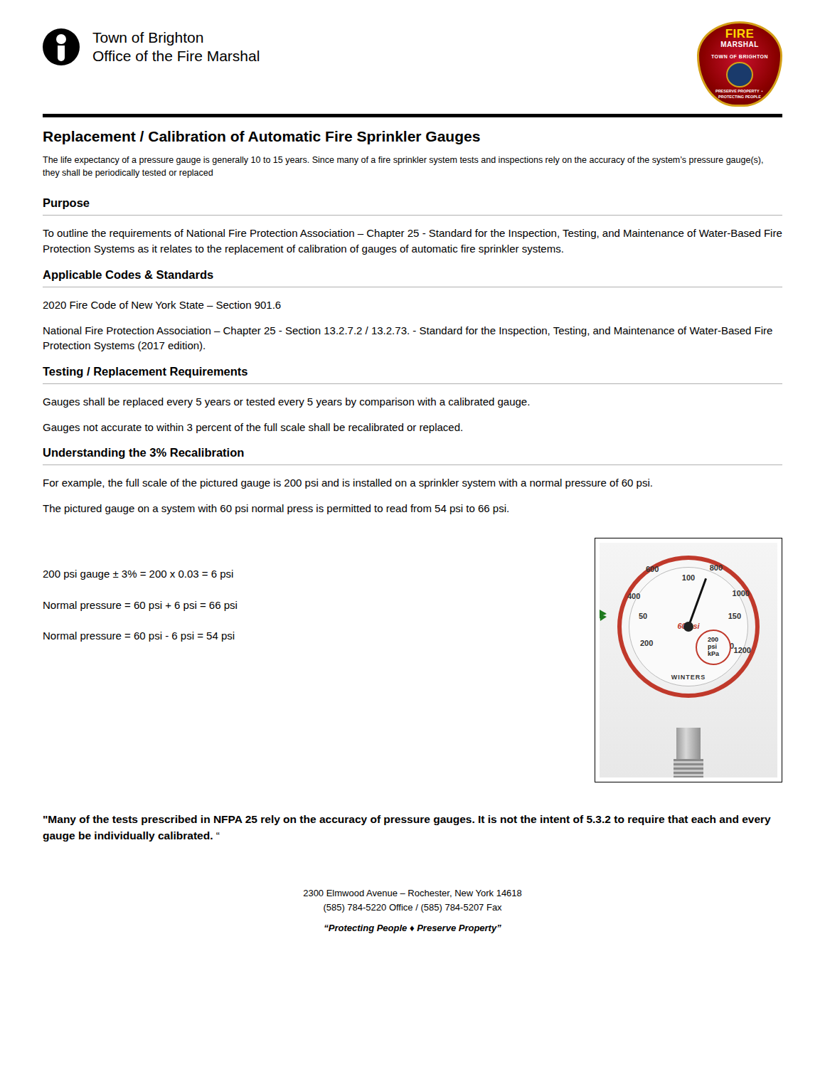Town of Brighton
Office of the Fire Marshal
FIRE
MARSHAL
TOWN OF BRIGHTON
PRESERVE PROPERTY • PROTECTING PEOPLE
Replacement / Calibration of Automatic Fire Sprinkler Gauges
The life expectancy of a pressure gauge is generally 10 to 15 years. Since many of a fire sprinkler system tests and inspections rely on the accuracy of the system’s pressure gauge(s), they shall be periodically tested or replaced
Purpose
To outline the requirements of National Fire Protection Association – Chapter 25 - Standard for the Inspection, Testing, and Maintenance of Water-Based Fire Protection Systems as it relates to the replacement of calibration of gauges of automatic fire sprinkler systems.
Applicable Codes & Standards
2020 Fire Code of New York State – Section 901.6
National Fire Protection Association – Chapter 25 - Section 13.2.7.2 / 13.2.73. - Standard for the Inspection, Testing, and Maintenance of Water-Based Fire Protection Systems (2017 edition).
Testing / Replacement Requirements
Gauges shall be replaced every 5 years or tested every 5 years by comparison with a calibrated gauge.
Gauges not accurate to within 3 percent of the full scale shall be recalibrated or replaced.
Understanding the 3% Recalibration
For example, the full scale of the pictured gauge is 200 psi and is installed on a sprinkler system with a normal pressure of 60 psi.
The pictured gauge on a system with 60 psi normal press is permitted to read from 54 psi to 66 psi.
200 psi gauge ± 3% = 200 x 0.03 = 6 psi
Normal pressure = 60 psi + 6 psi = 66 psi
Normal pressure = 60 psi - 6 psi = 54 psi
600 800 1000 1200 400 100 150 200 50 0
60 psi
200
psi
kPa
WINTERS
"Many of the tests prescribed in NFPA 25 rely on the accuracy of pressure gauges. It is not the intent of 5.3.2 to require that each and every gauge be individually calibrated. “
2300 Elmwood Avenue – Rochester, New York 14618
(585) 784-5220 Office / (585) 784-5207 Fax
“Protecting People ♦ Preserve Property”